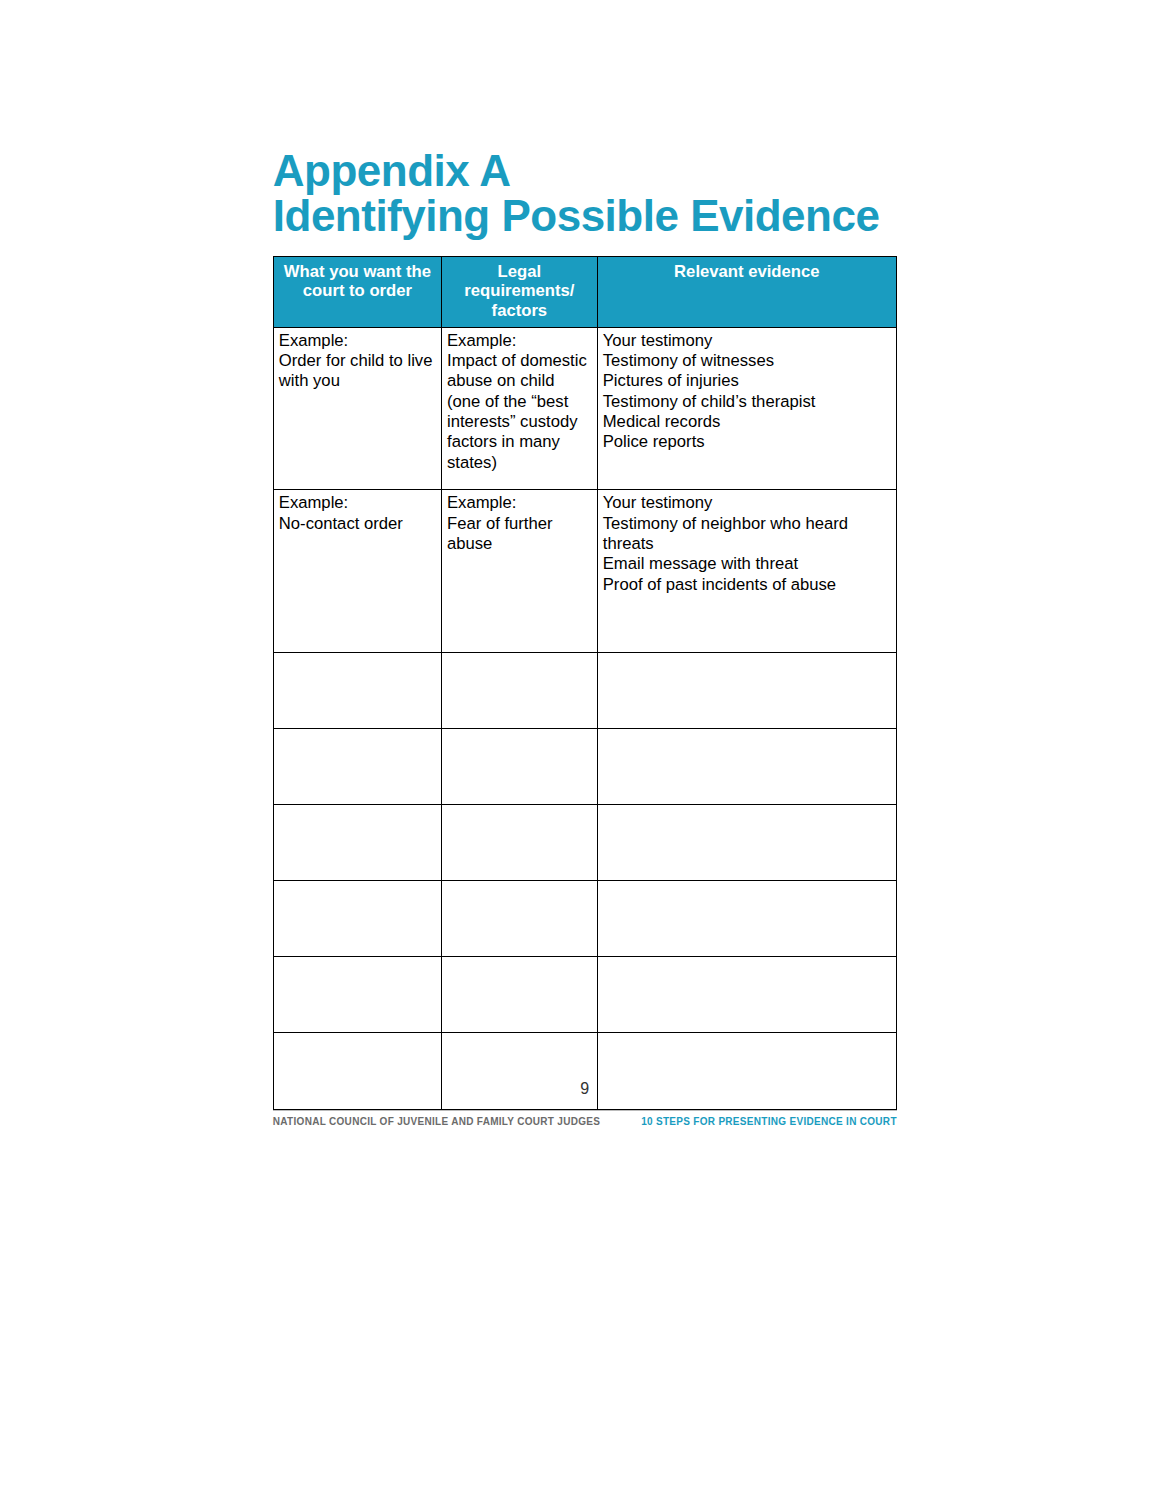Appendix A
Identifying Possible Evidence
| What you want the court to order | Legal requirements/ factors | Relevant evidence |
| --- | --- | --- |
| Example: Order for child to live with you | Example: Impact of domestic abuse on child (one of the “best interests” custody factors in many states) | Your testimony Testimony of witnesses Pictures of injuries Testimony of child’s therapist Medical records Police reports |
| Example: No-contact order | Example: Fear of further abuse | Your testimony Testimony of neighbor who heard threats Email message with threat Proof of past incidents of abuse |
9
National Council of Juvenile and Family Court Judges 10 Steps for Presenting Evidence in Court